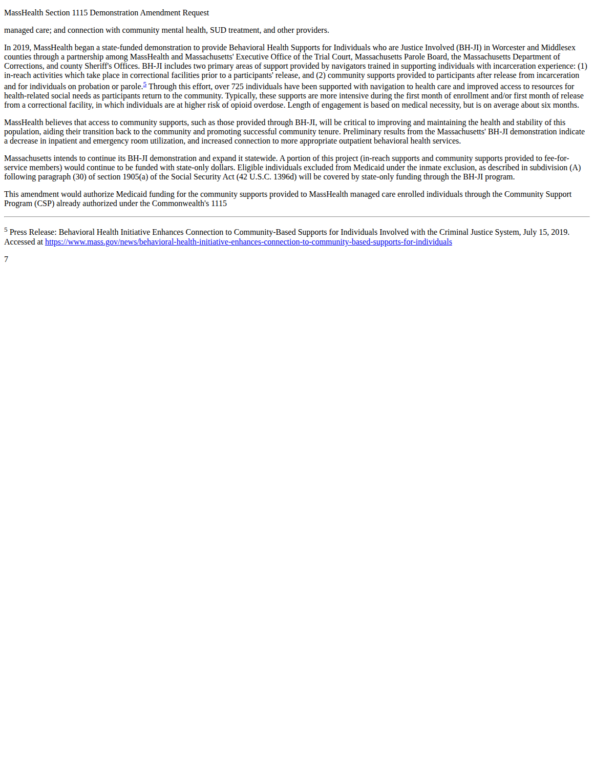MassHealth Section 1115 Demonstration Amendment Request
managed care; and connection with community mental health, SUD treatment, and other providers.
In 2019, MassHealth began a state-funded demonstration to provide Behavioral Health Supports for Individuals who are Justice Involved (BH-JI) in Worcester and Middlesex counties through a partnership among MassHealth and Massachusetts' Executive Office of the Trial Court, Massachusetts Parole Board, the Massachusetts Department of Corrections, and county Sheriff's Offices. BH-JI includes two primary areas of support provided by navigators trained in supporting individuals with incarceration experience: (1) in-reach activities which take place in correctional facilities prior to a participants' release, and (2) community supports provided to participants after release from incarceration and for individuals on probation or parole.5 Through this effort, over 725 individuals have been supported with navigation to health care and improved access to resources for health-related social needs as participants return to the community. Typically, these supports are more intensive during the first month of enrollment and/or first month of release from a correctional facility, in which individuals are at higher risk of opioid overdose. Length of engagement is based on medical necessity, but is on average about six months.
MassHealth believes that access to community supports, such as those provided through BH-JI, will be critical to improving and maintaining the health and stability of this population, aiding their transition back to the community and promoting successful community tenure. Preliminary results from the Massachusetts' BH-JI demonstration indicate a decrease in inpatient and emergency room utilization, and increased connection to more appropriate outpatient behavioral health services.
Massachusetts intends to continue its BH-JI demonstration and expand it statewide. A portion of this project (in-reach supports and community supports provided to fee-for-service members) would continue to be funded with state-only dollars. Eligible individuals excluded from Medicaid under the inmate exclusion, as described in subdivision (A) following paragraph (30) of section 1905(a) of the Social Security Act (42 U.S.C. 1396d) will be covered by state-only funding through the BH-JI program.
This amendment would authorize Medicaid funding for the community supports provided to MassHealth managed care enrolled individuals through the Community Support Program (CSP) already authorized under the Commonwealth's 1115
5 Press Release: Behavioral Health Initiative Enhances Connection to Community-Based Supports for Individuals Involved with the Criminal Justice System, July 15, 2019. Accessed at https://www.mass.gov/news/behavioral-health-initiative-enhances-connection-to-community-based-supports-for-individuals
7